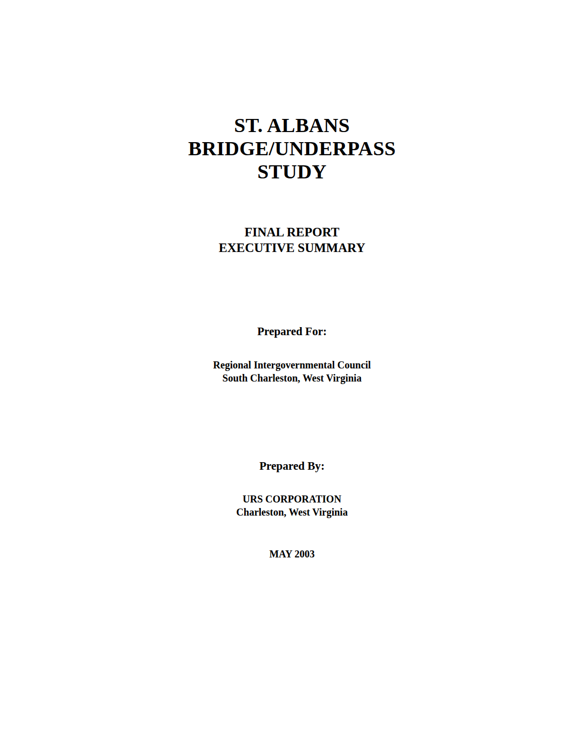ST. ALBANS BRIDGE/UNDERPASS
STUDY
FINAL REPORT
EXECUTIVE SUMMARY
Prepared For:
Regional Intergovernmental Council
South Charleston, West Virginia
Prepared By:
URS CORPORATION
Charleston, West Virginia
MAY 2003